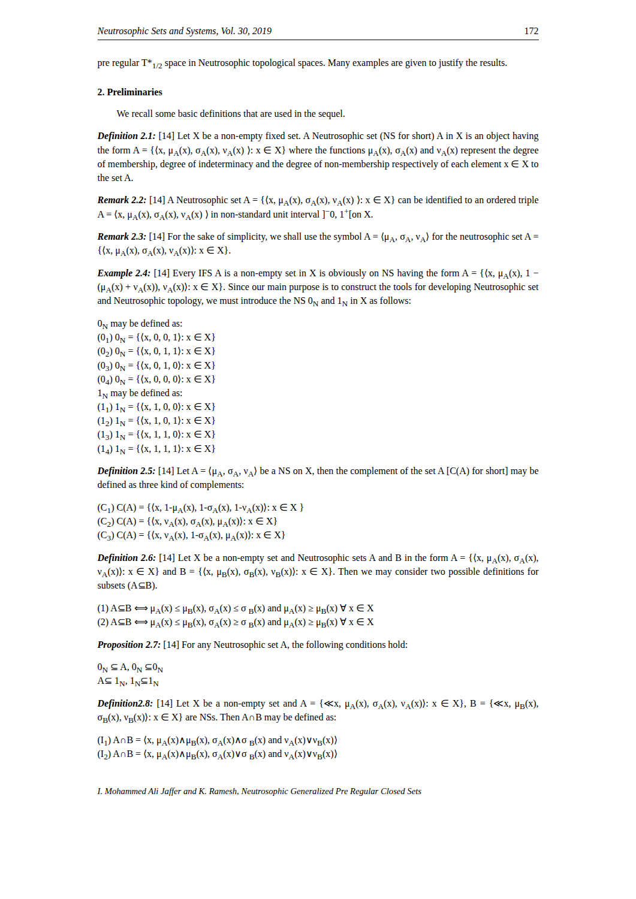Neutrosophic Sets and Systems, Vol. 30, 2019 172
pre regular T*1/2 space in Neutrosophic topological spaces. Many examples are given to justify the results.
2. Preliminaries
We recall some basic definitions that are used in the sequel.
Definition 2.1: [14] Let X be a non-empty fixed set. A Neutrosophic set (NS for short) A in X is an object having the form A = {⟨x, μA(x), σA(x), νA(x) ⟩: x ∈ X} where the functions μA(x), σA(x) and νA(x) represent the degree of membership, degree of indeterminacy and the degree of non-membership respectively of each element x ∈ X to the set A.
Remark 2.2: [14] A Neutrosophic set A = {⟨x, μA(x), σA(x), νA(x) ⟩: x ∈ X} can be identified to an ordered triple A = ⟨x, μA(x), σA(x), νA(x) ⟩ in non-standard unit interval ]−0, 1+[on X.
Remark 2.3: [14] For the sake of simplicity, we shall use the symbol A = ⟨μA, σA, νA⟩ for the neutrosophic set A = {⟨x, μA(x), σA(x), νA(x)⟩: x ∈ X}.
Example 2.4: [14] Every IFS A is a non-empty set in X is obviously on NS having the form A = {⟨x, μA(x), 1 − (μA(x) + νA(x)), νA(x)⟩: x ∈ X}. Since our main purpose is to construct the tools for developing Neutrosophic set and Neutrosophic topology, we must introduce the NS 0N and 1N in X as follows:
0N may be defined as:
(01) 0N = {⟨x, 0, 0, 1⟩: x ∈ X}
(02) 0N = {⟨x, 0, 1, 1⟩: x ∈ X}
(03) 0N = {⟨x, 0, 1, 0⟩: x ∈ X}
(04) 0N = {⟨x, 0, 0, 0⟩: x ∈ X}
1N may be defined as:
(11) 1N = {⟨x, 1, 0, 0⟩: x ∈ X}
(12) 1N = {⟨x, 1, 0, 1⟩: x ∈ X}
(13) 1N = {⟨x, 1, 1, 0⟩: x ∈ X}
(14) 1N = {⟨x, 1, 1, 1⟩: x ∈ X}
Definition 2.5: [14] Let A = ⟨μA, σA, νA⟩ be a NS on X, then the complement of the set A [C(A) for short] may be defined as three kind of complements:
(C1) C(A) = {⟨x, 1-μA(x), 1-σA(x), 1-νA(x)⟩: x ∈ X }
(C2) C(A) = {⟨x, νA(x), σA(x), μA(x)⟩: x ∈ X}
(C3) C(A) = {⟨x, νA(x), 1-σA(x), μA(x)⟩: x ∈ X}
Definition 2.6: [14] Let X be a non-empty set and Neutrosophic sets A and B in the form A = {⟨x, μA(x), σA(x), νA(x)⟩: x ∈ X} and B = {⟨x, μB(x), σB(x), νB(x)⟩: x ∈ X}. Then we may consider two possible definitions for subsets (A⊆B).
(1) A⊆B ⟺ μA(x) ≤ μB(x), σA(x) ≤ σ B(x) and μA(x) ≥ μB(x) ∀ x ∈ X
(2) A⊆B ⟺ μA(x) ≤ μB(x), σA(x) ≥ σ B(x) and μA(x) ≥ μB(x) ∀ x ∈ X
Proposition 2.7: [14] For any Neutrosophic set A, the following conditions hold:
0N ⊆ A, 0N ⊆0N
A⊆ 1N, 1N⊆1N
Definition2.8: [14] Let X be a non-empty set and A = {≪x, μA(x), σA(x), νA(x)⟩: x ∈ X}, B = {≪x, μB(x), σB(x), νB(x)⟩: x ∈ X} are NSs. Then A∩B may be defined as:
(I1) A∩B = ⟨x, μA(x)∧μB(x), σA(x)∧σ B(x) and νA(x)∨νB(x)⟩
(I2) A∩B = ⟨x, μA(x)∧μB(x), σA(x)∨σ B(x) and νA(x)∨νB(x)⟩
I. Mohammed Ali Jaffer and K. Ramesh, Neutrosophic Generalized Pre Regular Closed Sets